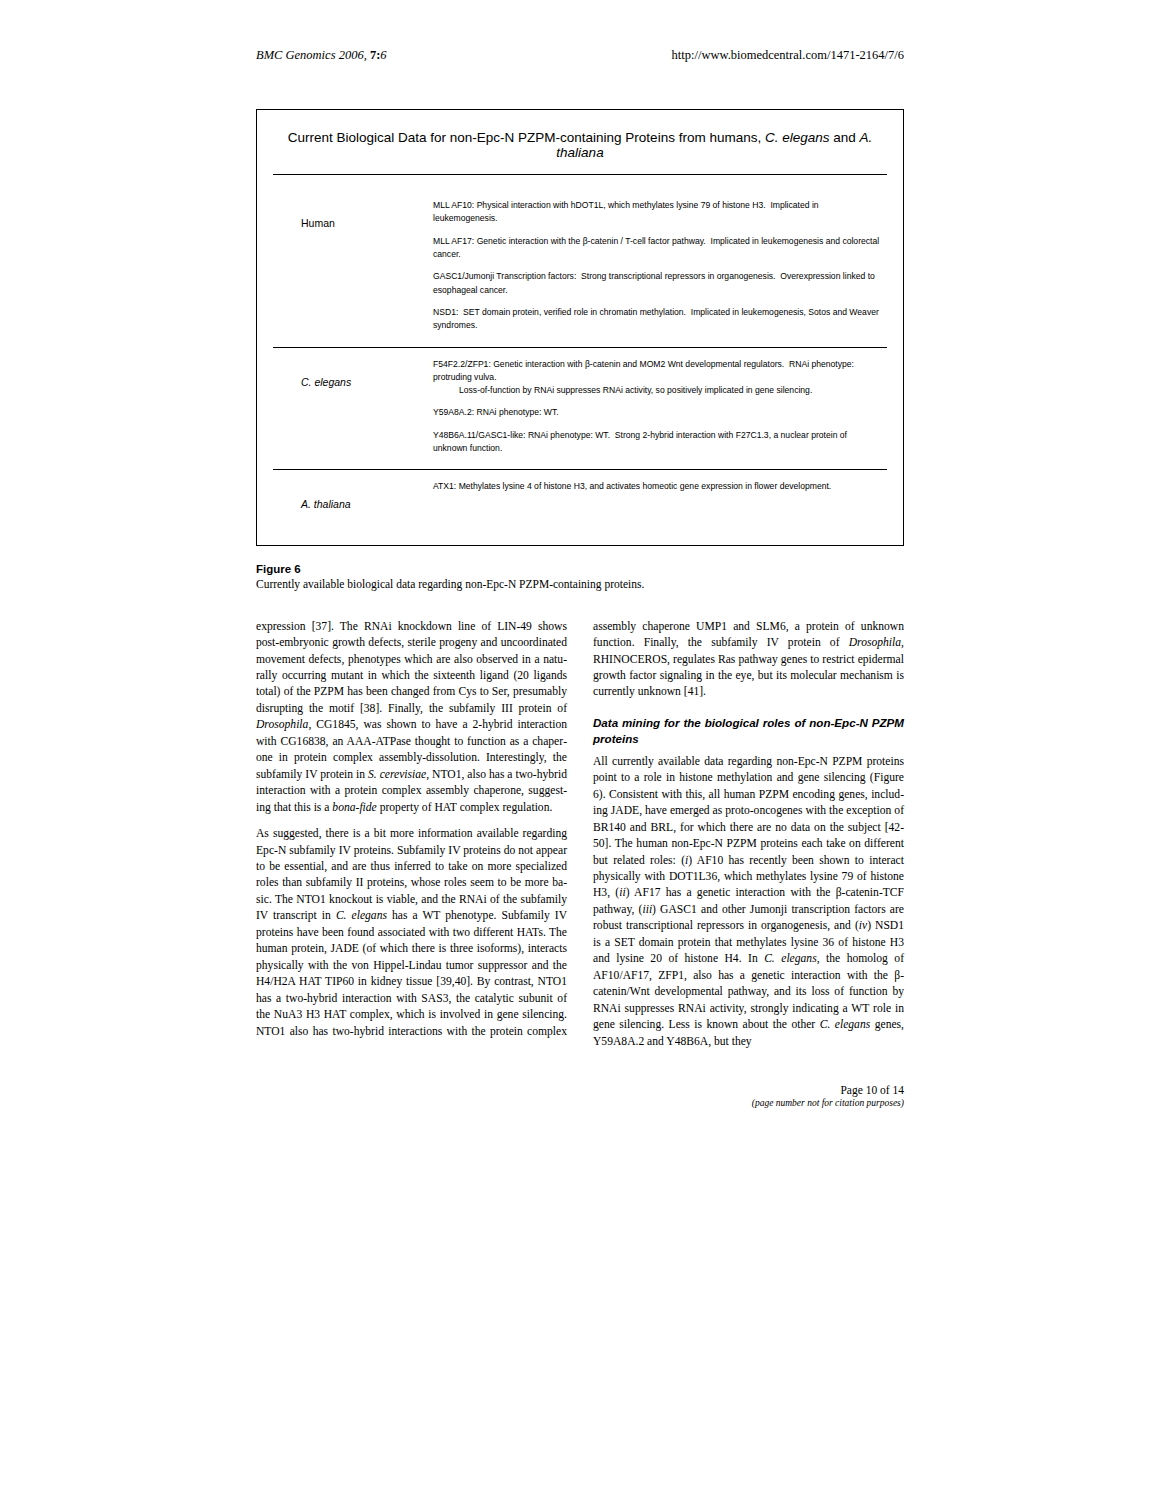BMC Genomics 2006, 7: 6
http://www.biomedcentral.com/1471-2164/7/6
Current Biological Data for non-Epc-N PZPM-containing Proteins from humans, C. elegans and A. thaliana
| Human | MLL AF10: Physical interaction with hDOT1L, which methylates lysine 79 of histone H3. Implicated in leukemogenesis. MLL AF17: Genetic interaction with the β-catenin / T-cell factor pathway. Implicated in leukemogenesis and colorectal cancer. GASC1/Jumonji Transcription factors: Strong transcriptional repressors in organogenesis. Overexpression linked to esophageal cancer. NSD1: SET domain protein, verified role in chromatin methylation. Implicated in leukemogenesis, Sotos and Weaver syndromes. |
| C. elegans | F54F2.2/ZFP1: Genetic interaction with β-catenin and MOM2 Wnt developmental regulators. RNAi phenotype: protruding vulva. Loss-of-function by RNAi suppresses RNAi activity, so positively implicated in gene silencing. Y59A8A.2: RNAi phenotype: WT. Y48B6A.11/GASC1-like: RNAi phenotype: WT. Strong 2-hybrid interaction with F27C1.3, a nuclear protein of unknown function. |
| A. thaliana | ATX1: Methylates lysine 4 of histone H3, and activates homeotic gene expression in flower development. |
Figure 6
Currently available biological data regarding non-Epc-N PZPM-containing proteins.
expression [37]. The RNAi knockdown line of LIN-49 shows post-embryonic growth defects, sterile progeny and uncoordinated movement defects, phenotypes which are also observed in a naturally occurring mutant in which the sixteenth ligand (20 ligands total) of the PZPM has been changed from Cys to Ser, presumably disrupting the motif [38]. Finally, the subfamily III protein of Drosophila, CG1845, was shown to have a 2-hybrid interaction with CG16838, an AAA-ATPase thought to function as a chaperone in protein complex assembly-dissolution. Interestingly, the subfamily IV protein in S. cerevisiae, NTO1, also has a two-hybrid interaction with a protein complex assembly chaperone, suggesting that this is a bona-fide property of HAT complex regulation.
As suggested, there is a bit more information available regarding Epc-N subfamily IV proteins. Subfamily IV proteins do not appear to be essential, and are thus inferred to take on more specialized roles than subfamily II proteins, whose roles seem to be more basic. The NTO1 knockout is viable, and the RNAi of the subfamily IV transcript in C. elegans has a WT phenotype. Subfamily IV proteins have been found associated with two different HATs. The human protein, JADE (of which there is three isoforms), interacts physically with the von Hippel-Lindau tumor suppressor and the H4/H2A HAT TIP60 in kidney tissue [39,40]. By contrast, NTO1 has a two-hybrid interaction with SAS3, the catalytic subunit of the NuA3 H3 HAT complex, which is involved in gene silencing. NTO1 also has two-hybrid interactions with the protein complex assembly chaperone UMP1 and SLM6, a protein of unknown function. Finally, the subfamily IV protein of Drosophila, RHINOCEROS, regulates Ras pathway genes to restrict epidermal growth factor signaling in the eye, but its molecular mechanism is currently unknown [41].
Data mining for the biological roles of non-Epc-N PZPM proteins
All currently available data regarding non-Epc-N PZPM proteins point to a role in histone methylation and gene silencing (Figure 6). Consistent with this, all human PZPM encoding genes, including JADE, have emerged as proto-oncogenes with the exception of BR140 and BRL, for which there are no data on the subject [42-50]. The human non-Epc-N PZPM proteins each take on different but related roles: (i) AF10 has recently been shown to interact physically with DOT1L36, which methylates lysine 79 of histone H3, (ii) AF17 has a genetic interaction with the β-catenin-TCF pathway, (iii) GASC1 and other Jumonji transcription factors are robust transcriptional repressors in organogenesis, and (iv) NSD1 is a SET domain protein that methylates lysine 36 of histone H3 and lysine 20 of histone H4. In C. elegans, the homolog of AF10/AF17, ZFP1, also has a genetic interaction with the β-catenin/Wnt developmental pathway, and its loss of function by RNAi suppresses RNAi activity, strongly indicating a WT role in gene silencing. Less is known about the other C. elegans genes, Y59A8A.2 and Y48B6A, but they
Page 10 of 14
(page number not for citation purposes)